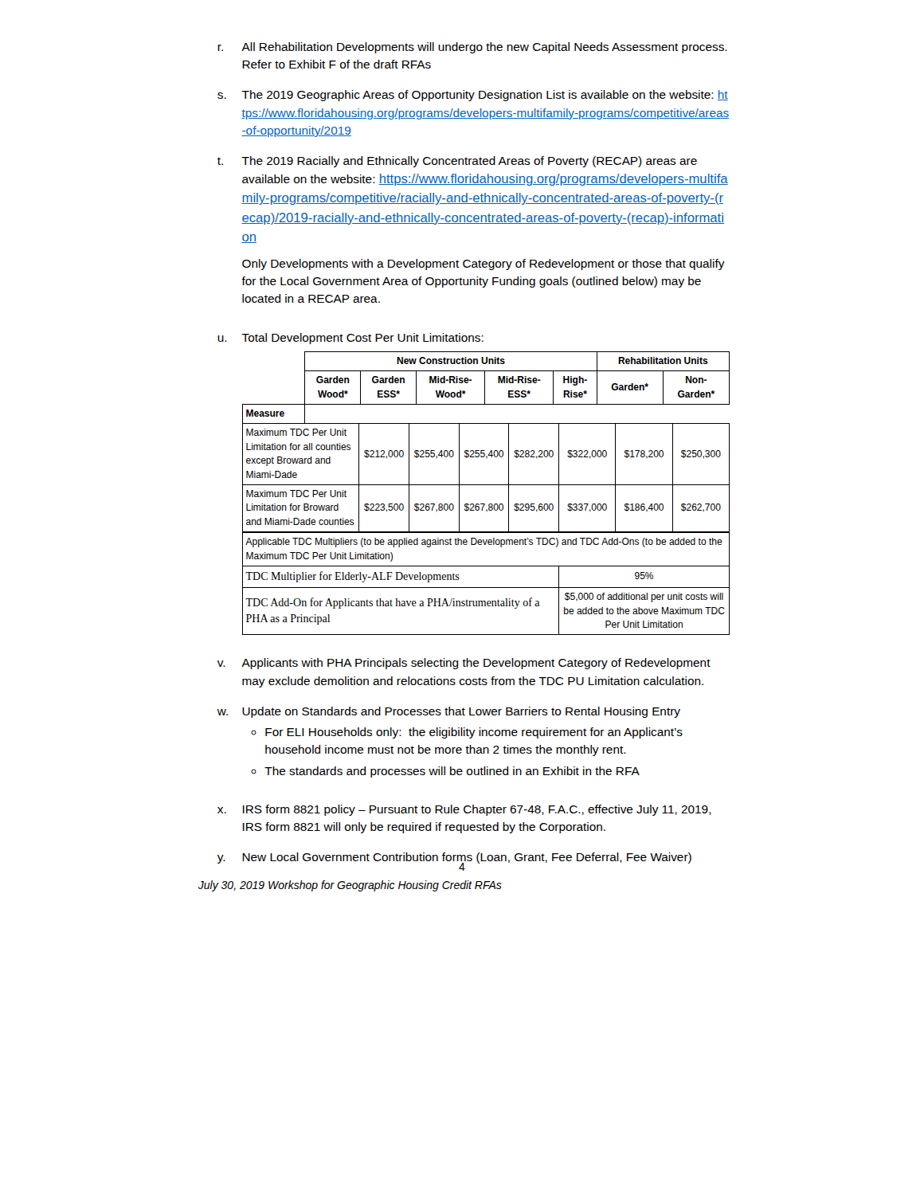r.
All Rehabilitation Developments will undergo the new Capital Needs Assessment process. Refer to Exhibit F of the draft RFAs
s.
The 2019 Geographic Areas of Opportunity Designation List is available on the website: https://www.floridahousing.org/programs/developers-multifamily-programs/competitive/areas-of-opportunity/2019
t.
The 2019 Racially and Ethnically Concentrated Areas of Poverty (RECAP) areas are available on the website: https://www.floridahousing.org/programs/developers-multifamily-programs/competitive/racially-and-ethnically-concentrated-areas-of-poverty-(recap)/2019-racially-and-ethnically-concentrated-areas-of-poverty-(recap)-information
Only Developments with a Development Category of Redevelopment or those that qualify for the Local Government Area of Opportunity Funding goals (outlined below) may be located in a RECAP area.
u.
Total Development Cost Per Unit Limitations:
| | New Construction Units | Rehabilitation Units |
| --- | --- | --- |
| Garden Wood* | Garden ESS* | Mid-Rise- Wood* | Mid-Rise- ESS* | High- Rise* | Garden* | Non- Garden* |
| Measure | |
| Maximum TDC Per Unit Limitation for all counties except Broward and Miami-Dade | $212,000 | $255,400 | $255,400 | $282,200 | $322,000 | $178,200 | $250,300 |
| Maximum TDC Per Unit Limitation for Broward and Miami-Dade counties | $223,500 | $267,800 | $267,800 | $295,600 | $337,000 | $186,400 | $262,700 |
| Applicable TDC Multipliers (to be applied against the Development’s TDC) and TDC Add-Ons (to be added to the Maximum TDC Per Unit Limitation) |
| TDC Multiplier for Elderly-ALF Developments | 95% |
| TDC Add-On for Applicants that have a PHA/instrumentality of a PHA as a Principal | $5,000 of additional per unit costs will be added to the above Maximum TDC Per Unit Limitation |
v.
Applicants with PHA Principals selecting the Development Category of Redevelopment may exclude demolition and relocations costs from the TDC PU Limitation calculation.
w.
Update on Standards and Processes that Lower Barriers to Rental Housing Entry
For ELI Households only: the eligibility income requirement for an Applicant’s household income must not be more than 2 times the monthly rent.
The standards and processes will be outlined in an Exhibit in the RFA
x.
IRS form 8821 policy – Pursuant to Rule Chapter 67-48, F.A.C., effective July 11, 2019, IRS form 8821 will only be required if requested by the Corporation.
y.
New Local Government Contribution forms (Loan, Grant, Fee Deferral, Fee Waiver)
4
July 30, 2019 Workshop for Geographic Housing Credit RFAs